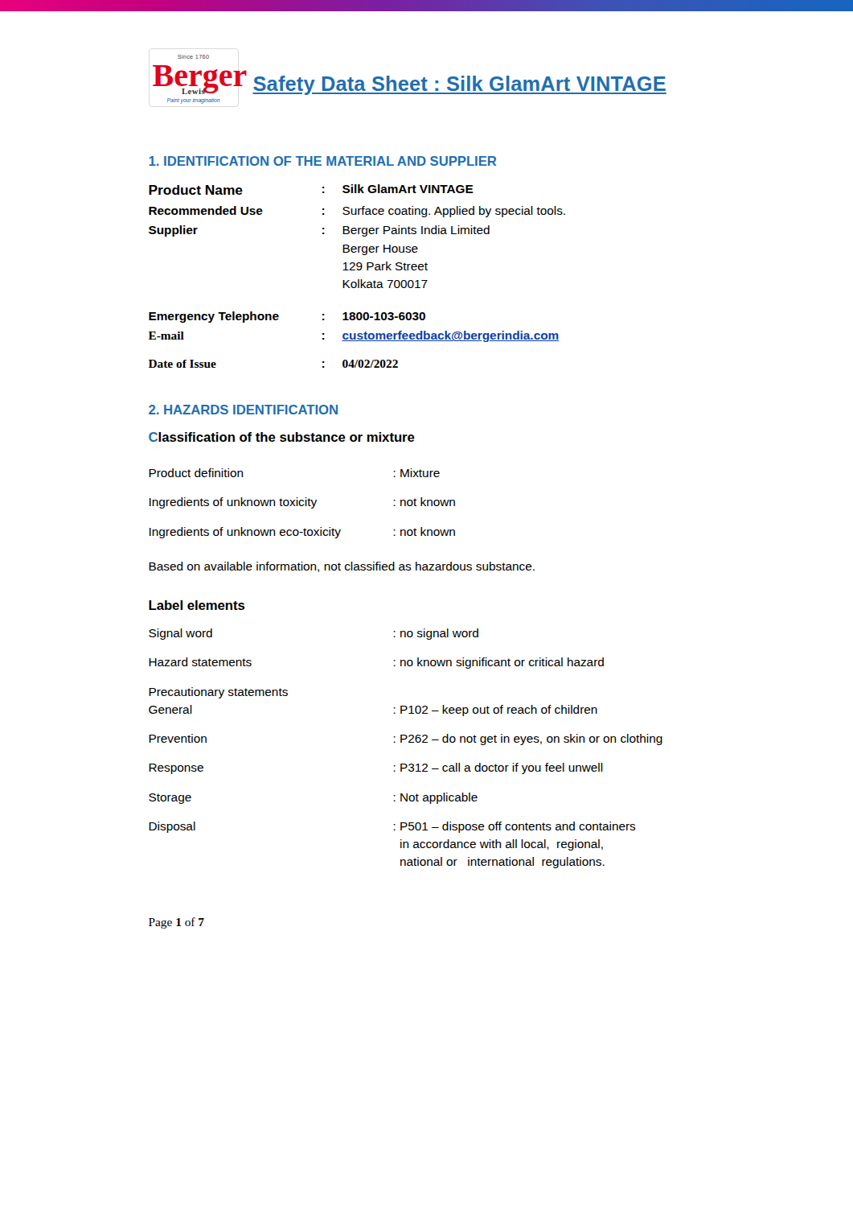Since 1760
BergerLewis
Paint your imagination
Safety Data Sheet : Silk GlamArt VINTAGE
1. IDENTIFICATION OF THE MATERIAL AND SUPPLIER
| Product Name | : | Silk GlamArt VINTAGE |
| Recommended Use | : | Surface coating. Applied by special tools. |
| Supplier | : | Berger Paints India Limited Berger House 129 Park Street Kolkata 700017 |
| Emergency Telephone | : | 1800-103-6030 |
| E-mail | : | customerfeedback@bergerindia.com |
| Date of Issue | : | 04/02/2022 |
2. HAZARDS IDENTIFICATION
Classification of the substance or mixture
| Product definition | : Mixture |
| Ingredients of unknown toxicity | : not known |
| Ingredients of unknown eco-toxicity | : not known |
Based on available information, not classified as hazardous substance.
Label elements
| Signal word | : no signal word |
| Hazard statements | : no known significant or critical hazard |
| Precautionary statements General | : P102 – keep out of reach of children |
| Prevention | : P262 – do not get in eyes, on skin or on clothing |
| Response | : P312 – call a doctor if you feel unwell |
| Storage | : Not applicable |
| Disposal | : P501 – dispose off contents and containers in accordance with all local, regional, national or international regulations. |
Page 1 of 7